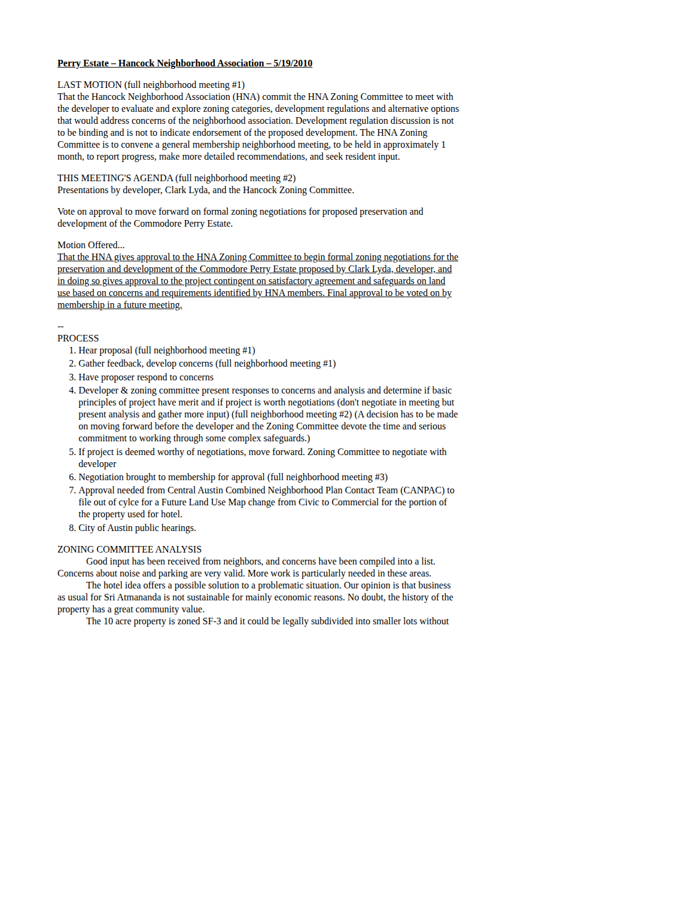Perry Estate – Hancock Neighborhood Association – 5/19/2010
LAST MOTION (full neighborhood meeting #1)
That the Hancock Neighborhood Association (HNA) commit the HNA Zoning Committee to meet with the developer to evaluate and explore zoning categories, development regulations and alternative options that would address concerns of the neighborhood association. Development regulation discussion is not to be binding and is not to indicate endorsement of the proposed development. The HNA Zoning Committee is to convene a general membership neighborhood meeting, to be held in approximately 1 month, to report progress, make more detailed recommendations, and seek resident input.
THIS MEETING'S AGENDA (full neighborhood meeting #2)
Presentations by developer, Clark Lyda, and the Hancock Zoning Committee.
Vote on approval to move forward on formal zoning negotiations for proposed preservation and development of the Commodore Perry Estate.
Motion Offered...
That the HNA gives approval to the HNA Zoning Committee to begin formal zoning negotiations for the preservation and development of the Commodore Perry Estate proposed by Clark Lyda, developer, and in doing so gives approval to the project contingent on satisfactory agreement and safeguards on land use based on concerns and requirements identified by HNA members. Final approval to be voted on by membership in a future meeting.
--
PROCESS
Hear proposal (full neighborhood meeting #1)
Gather feedback, develop concerns (full neighborhood meeting #1)
Have proposer respond to concerns
Developer & zoning committee present responses to concerns and analysis and determine if basic principles of project have merit and if project is worth negotiations (don't negotiate in meeting but present analysis and gather more input) (full neighborhood meeting #2) (A decision has to be made on moving forward before the developer and the Zoning Committee devote the time and serious commitment to working through some complex safeguards.)
If project is deemed worthy of negotiations, move forward. Zoning Committee to negotiate with developer
Negotiation brought to membership for approval (full neighborhood meeting #3)
Approval needed from Central Austin Combined Neighborhood Plan Contact Team (CANPAC) to file out of cylce for a Future Land Use Map change from Civic to Commercial for the portion of the property used for hotel.
City of Austin public hearings.
ZONING COMMITTEE ANALYSIS
Good input has been received from neighbors, and concerns have been compiled into a list. Concerns about noise and parking are very valid. More work is particularly needed in these areas.
The hotel idea offers a possible solution to a problematic situation. Our opinion is that business as usual for Sri Atmananda is not sustainable for mainly economic reasons. No doubt, the history of the property has a great community value.
The 10 acre property is zoned SF-3 and it could be legally subdivided into smaller lots without